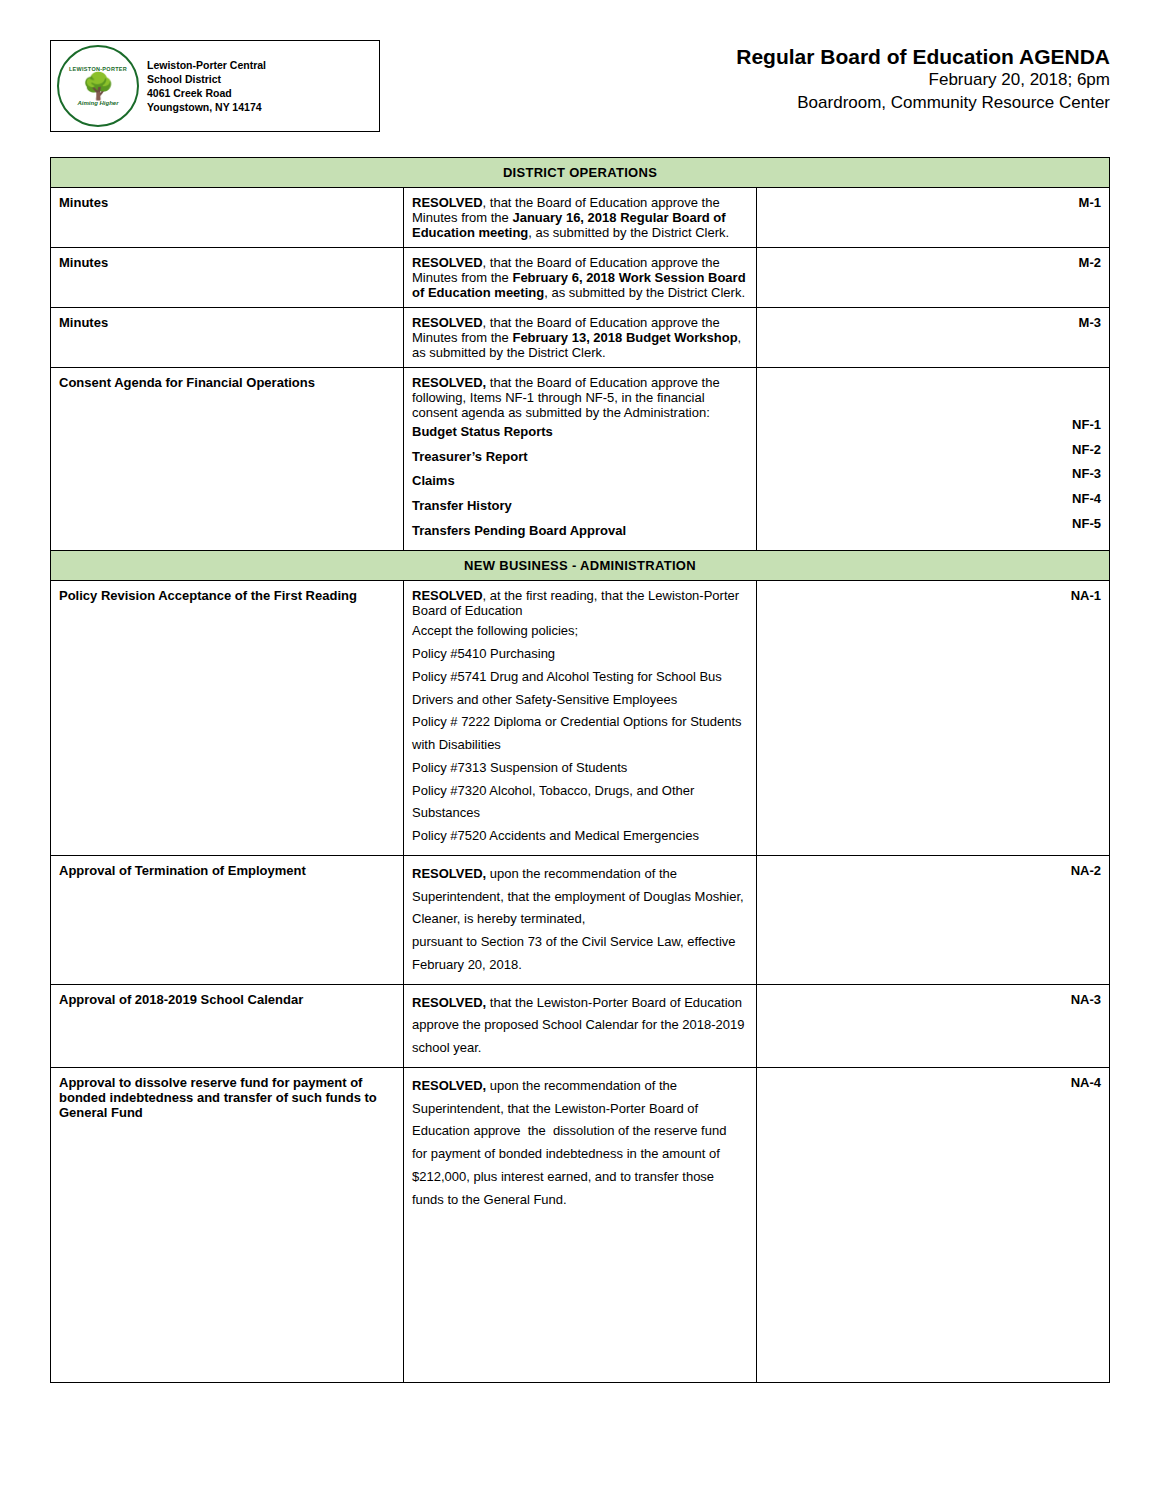LEWISTON-PORTER
🌳
Aiming Higher
Lewiston-Porter Central
School District
4061 Creek Road
Youngstown, NY 14174
Regular Board of Education AGENDA
February 20, 2018; 6pm
Boardroom, Community Resource Center
| DISTRICT OPERATIONS |
| Minutes | RESOLVED , that the Board of Education approve the Minutes from the January 16, 2018 Regular Board of Education meeting , as submitted by the District Clerk. | M-1 |
| Minutes | RESOLVED , that the Board of Education approve the Minutes from the February 6, 2018 Work Session Board of Education meeting , as submitted by the District Clerk. | M-2 |
| Minutes | RESOLVED , that the Board of Education approve the Minutes from the February 13, 2018 Budget Workshop , as submitted by the District Clerk. | M-3 |
| Consent Agenda for Financial Operations | RESOLVED, that the Board of Education approve the following, Items NF-1 through NF-5, in the financial consent agenda as submitted by the Administration: Budget Status Reports Treasurer’s Report Claims Transfer History Transfers Pending Board Approval | NF-1 NF-2 NF-3 NF-4 NF-5 |
| NEW BUSINESS - ADMINISTRATION |
| Policy Revision Acceptance of the First Reading | RESOLVED , at the first reading, that the Lewiston-Porter Board of Education Accept the following policies; Policy #5410 Purchasing Policy #5741 Drug and Alcohol Testing for School Bus Drivers and other Safety-Sensitive Employees Policy # 7222 Diploma or Credential Options for Students with Disabilities Policy #7313 Suspension of Students Policy #7320 Alcohol, Tobacco, Drugs, and Other Substances Policy #7520 Accidents and Medical Emergencies | NA-1 |
| Approval of Termination of Employment | RESOLVED, upon the recommendation of the Superintendent, that the employment of Douglas Moshier, Cleaner, is hereby terminated, pursuant to Section 73 of the Civil Service Law, effective February 20, 2018. | NA-2 |
| Approval of 2018-2019 School Calendar | RESOLVED, that the Lewiston-Porter Board of Education approve the proposed School Calendar for the 2018-2019 school year. | NA-3 |
| Approval to dissolve reserve fund for payment of bonded indebtedness and transfer of such funds to General Fund | RESOLVED, upon the recommendation of the Superintendent, that the Lewiston-Porter Board of Education approve the dissolution of the reserve fund for payment of bonded indebtedness in the amount of $212,000, plus interest earned, and to transfer those funds to the General Fund. | NA-4 |